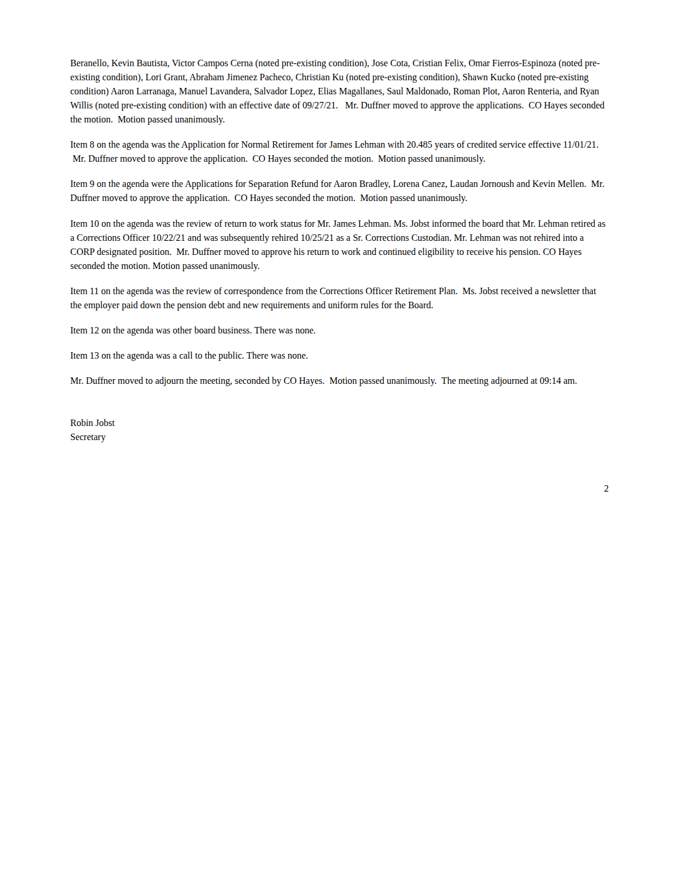Beranello, Kevin Bautista, Victor Campos Cerna (noted pre-existing condition), Jose Cota, Cristian Felix, Omar Fierros-Espinoza (noted pre-existing condition), Lori Grant, Abraham Jimenez Pacheco, Christian Ku (noted pre-existing condition), Shawn Kucko (noted pre-existing condition) Aaron Larranaga, Manuel Lavandera, Salvador Lopez, Elias Magallanes, Saul Maldonado, Roman Plot, Aaron Renteria, and Ryan Willis (noted pre-existing condition) with an effective date of 09/27/21. Mr. Duffner moved to approve the applications. CO Hayes seconded the motion. Motion passed unanimously.
Item 8 on the agenda was the Application for Normal Retirement for James Lehman with 20.485 years of credited service effective 11/01/21. Mr. Duffner moved to approve the application. CO Hayes seconded the motion. Motion passed unanimously.
Item 9 on the agenda were the Applications for Separation Refund for Aaron Bradley, Lorena Canez, Laudan Jornoush and Kevin Mellen. Mr. Duffner moved to approve the application. CO Hayes seconded the motion. Motion passed unanimously.
Item 10 on the agenda was the review of return to work status for Mr. James Lehman. Ms. Jobst informed the board that Mr. Lehman retired as a Corrections Officer 10/22/21 and was subsequently rehired 10/25/21 as a Sr. Corrections Custodian. Mr. Lehman was not rehired into a CORP designated position. Mr. Duffner moved to approve his return to work and continued eligibility to receive his pension. CO Hayes seconded the motion. Motion passed unanimously.
Item 11 on the agenda was the review of correspondence from the Corrections Officer Retirement Plan. Ms. Jobst received a newsletter that the employer paid down the pension debt and new requirements and uniform rules for the Board.
Item 12 on the agenda was other board business. There was none.
Item 13 on the agenda was a call to the public. There was none.
Mr. Duffner moved to adjourn the meeting, seconded by CO Hayes. Motion passed unanimously. The meeting adjourned at 09:14 am.
Robin Jobst
Secretary
2